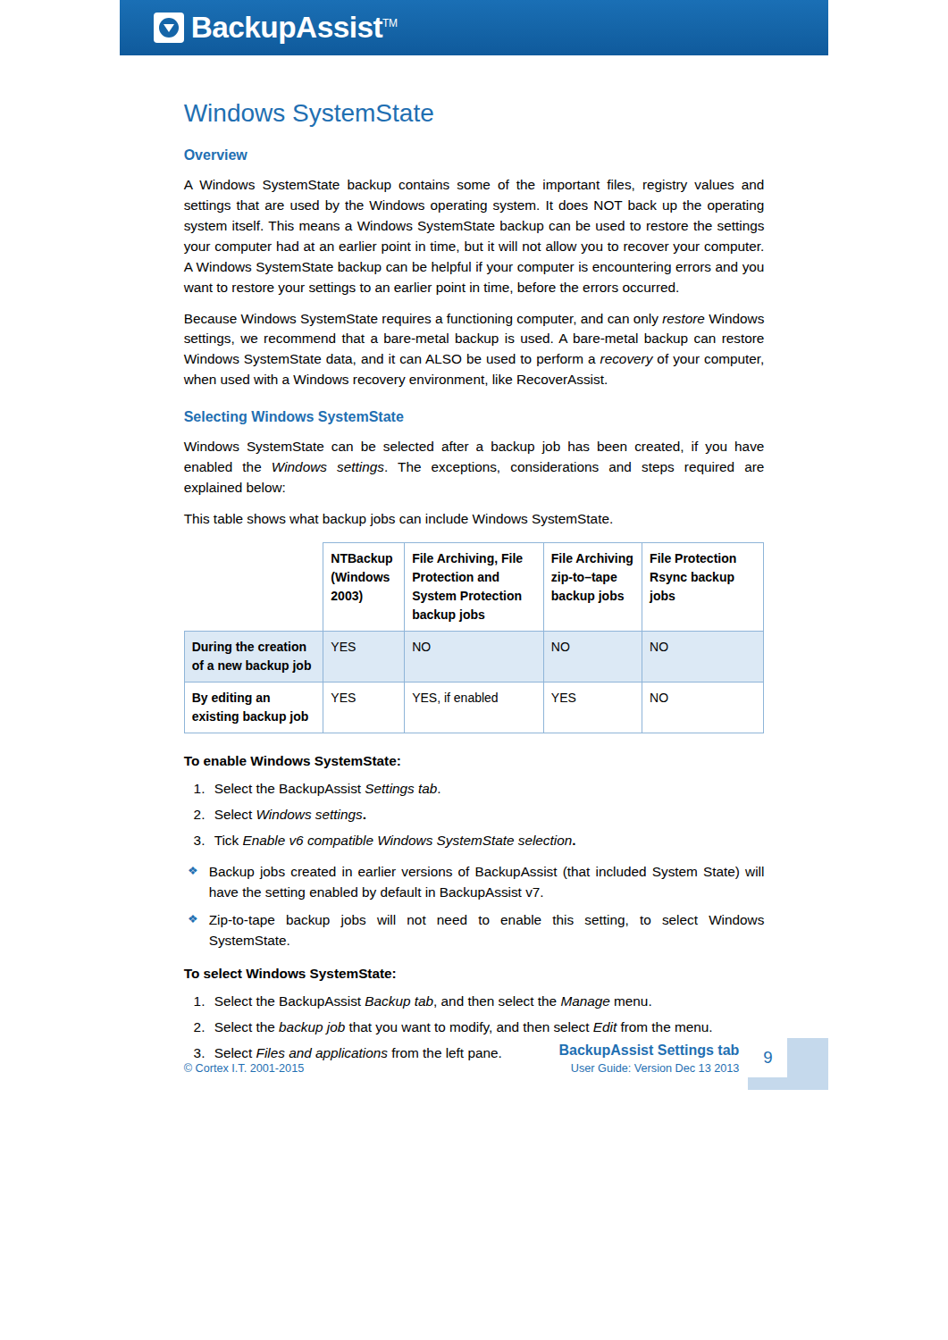BackupAssistTM
Windows SystemState
Overview
A Windows SystemState backup contains some of the important files, registry values and settings that are used by the Windows operating system. It does NOT back up the operating system itself. This means a Windows SystemState backup can be used to restore the settings your computer had at an earlier point in time, but it will not allow you to recover your computer. A Windows SystemState backup can be helpful if your computer is encountering errors and you want to restore your settings to an earlier point in time, before the errors occurred.
Because Windows SystemState requires a functioning computer, and can only restore Windows settings, we recommend that a bare-metal backup is used. A bare-metal backup can restore Windows SystemState data, and it can ALSO be used to perform a recovery of your computer, when used with a Windows recovery environment, like RecoverAssist.
Selecting Windows SystemState
Windows SystemState can be selected after a backup job has been created, if you have enabled the Windows settings. The exceptions, considerations and steps required are explained below:
This table shows what backup jobs can include Windows SystemState.
| | NTBackup (Windows 2003) | File Archiving, File Protection and System Protection backup jobs | File Archiving zip-to–tape backup jobs | File Protection Rsync backup jobs |
| --- | --- | --- | --- | --- |
| During the creation of a new backup job | YES | NO | NO | NO |
| By editing an existing backup job | YES | YES, if enabled | YES | NO |
To enable Windows SystemState:
Select the BackupAssist Settings tab.
Select Windows settings.
Tick Enable v6 compatible Windows SystemState selection.
Backup jobs created in earlier versions of BackupAssist (that included System State) will have the setting enabled by default in BackupAssist v7.
Zip-to-tape backup jobs will not need to enable this setting, to select Windows SystemState.
To select Windows SystemState:
Select the BackupAssist Backup tab, and then select the Manage menu.
Select the backup job that you want to modify, and then select Edit from the menu.
Select Files and applications from the left pane.
Select Windows SystemState at the top of the data selection pane.
© Cortex I.T. 2001-2015
BackupAssist Settings tab
User Guide: Version Dec 13 2013
9